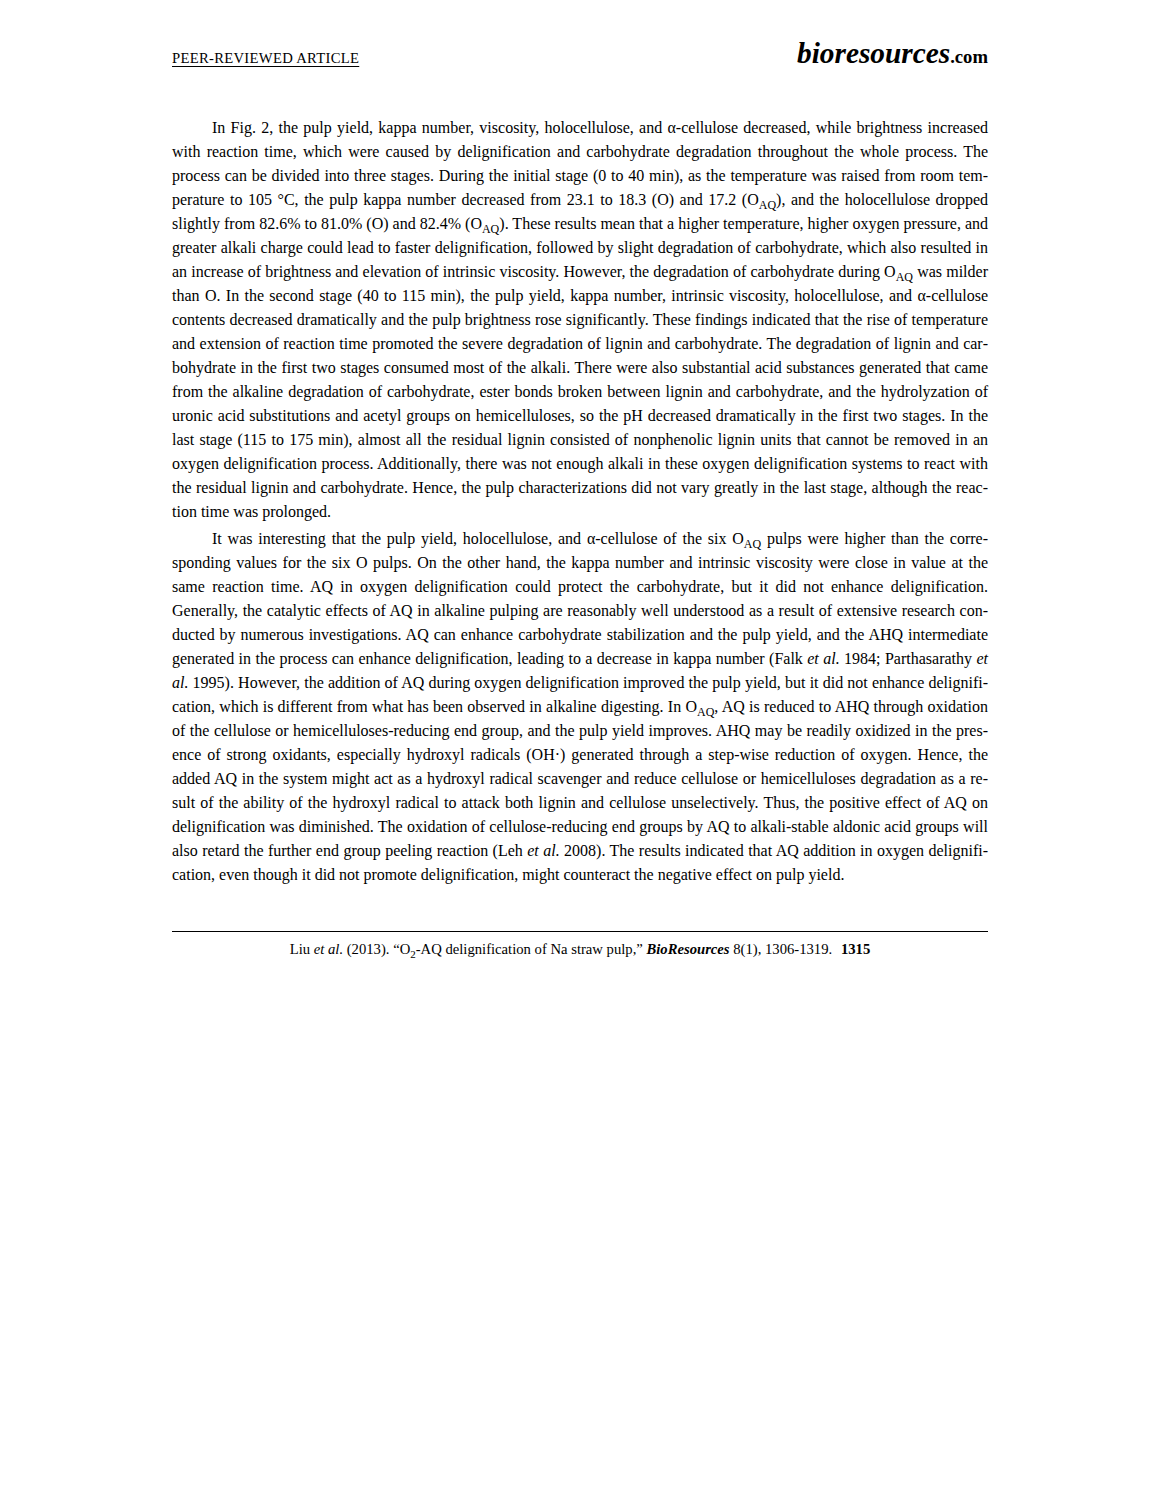PEER-REVIEWED ARTICLE bioresources.com
In Fig. 2, the pulp yield, kappa number, viscosity, holocellulose, and α-cellulose decreased, while brightness increased with reaction time, which were caused by delignification and carbohydrate degradation throughout the whole process. The process can be divided into three stages. During the initial stage (0 to 40 min), as the temperature was raised from room temperature to 105 °C, the pulp kappa number decreased from 23.1 to 18.3 (O) and 17.2 (OAQ), and the holocellulose dropped slightly from 82.6% to 81.0% (O) and 82.4% (OAQ). These results mean that a higher temperature, higher oxygen pressure, and greater alkali charge could lead to faster delignification, followed by slight degradation of carbohydrate, which also resulted in an increase of brightness and elevation of intrinsic viscosity. However, the degradation of carbohydrate during OAQ was milder than O. In the second stage (40 to 115 min), the pulp yield, kappa number, intrinsic viscosity, holocellulose, and α-cellulose contents decreased dramatically and the pulp brightness rose significantly. These findings indicated that the rise of temperature and extension of reaction time promoted the severe degradation of lignin and carbohydrate. The degradation of lignin and carbohydrate in the first two stages consumed most of the alkali. There were also substantial acid substances generated that came from the alkaline degradation of carbohydrate, ester bonds broken between lignin and carbohydrate, and the hydrolyzation of uronic acid substitutions and acetyl groups on hemicelluloses, so the pH decreased dramatically in the first two stages. In the last stage (115 to 175 min), almost all the residual lignin consisted of nonphenolic lignin units that cannot be removed in an oxygen delignification process. Additionally, there was not enough alkali in these oxygen delignification systems to react with the residual lignin and carbohydrate. Hence, the pulp characterizations did not vary greatly in the last stage, although the reaction time was prolonged.
It was interesting that the pulp yield, holocellulose, and α-cellulose of the six OAQ pulps were higher than the corresponding values for the six O pulps. On the other hand, the kappa number and intrinsic viscosity were close in value at the same reaction time. AQ in oxygen delignification could protect the carbohydrate, but it did not enhance delignification. Generally, the catalytic effects of AQ in alkaline pulping are reasonably well understood as a result of extensive research conducted by numerous investigations. AQ can enhance carbohydrate stabilization and the pulp yield, and the AHQ intermediate generated in the process can enhance delignification, leading to a decrease in kappa number (Falk et al. 1984; Parthasarathy et al. 1995). However, the addition of AQ during oxygen delignification improved the pulp yield, but it did not enhance delignification, which is different from what has been observed in alkaline digesting. In OAQ, AQ is reduced to AHQ through oxidation of the cellulose or hemicelluloses-reducing end group, and the pulp yield improves. AHQ may be readily oxidized in the presence of strong oxidants, especially hydroxyl radicals (OH·) generated through a step-wise reduction of oxygen. Hence, the added AQ in the system might act as a hydroxyl radical scavenger and reduce cellulose or hemicelluloses degradation as a result of the ability of the hydroxyl radical to attack both lignin and cellulose unselectively. Thus, the positive effect of AQ on delignification was diminished. The oxidation of cellulose-reducing end groups by AQ to alkali-stable aldonic acid groups will also retard the further end group peeling reaction (Leh et al. 2008). The results indicated that AQ addition in oxygen delignification, even though it did not promote delignification, might counteract the negative effect on pulp yield.
Liu et al. (2013). “O2-AQ delignification of Na straw pulp,” BioResources 8(1), 1306-1319. 1315